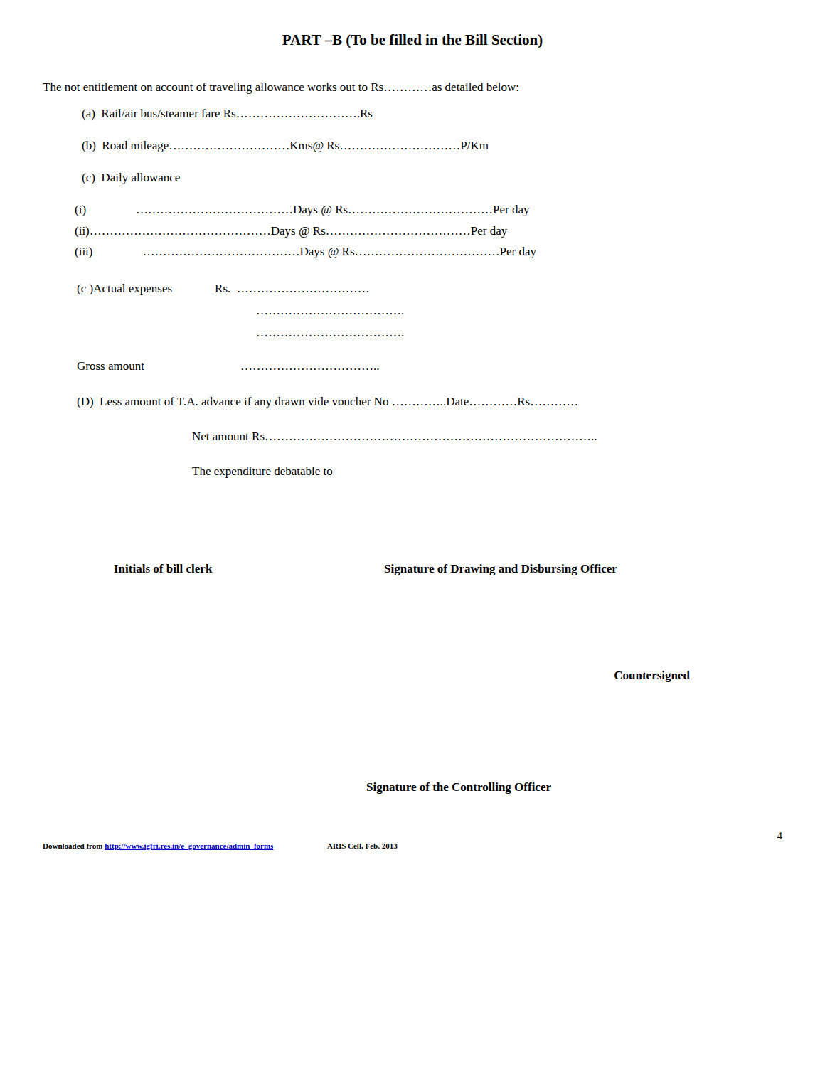PART –B (To be filled in the Bill Section)
The not entitlement on account of traveling allowance works out to Rs…………as detailed below:
(a) Rail/air bus/steamer fare Rs………………………….Rs
(b) Road mileage…………………………Kms@ Rs…………………………P/Km
(c) Daily allowance
(i) …………………………………Days @ Rs………………………………Per day
(ii)………………………………………Days @ Rs………………………………Per day
(iii) …………………………………Days @ Rs………………………………Per day
(c )Actual expenses Rs. ……………………………
……………………………….
……………………………….
Gross amount……………………………..
(D) Less amount of T.A. advance if any drawn vide voucher No …………..Date…………Rs…………
Net amount Rs………………………………………………………………………..
The expenditure debatable to
Initials of bill clerk Signature of Drawing and Disbursing Officer
Countersigned
Signature of the Controlling Officer
Downloaded from http://www.igfri.res.in/e_governance/admin_forms ARIS Cell, Feb. 2013 4